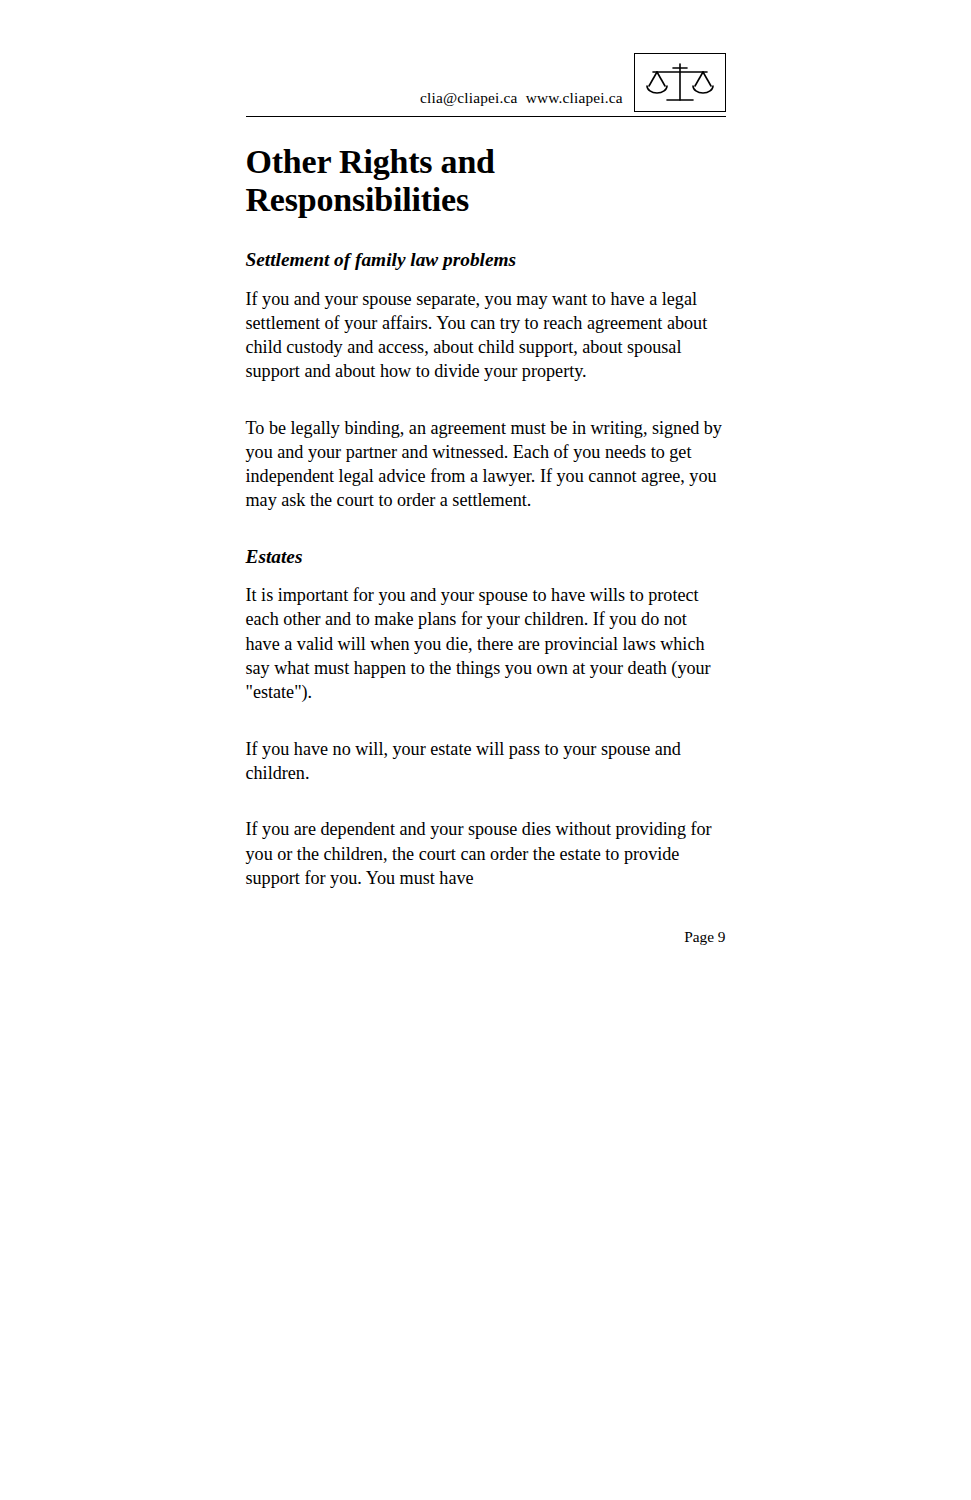clia@cliapei.ca www.cliapei.ca
Other Rights and Responsibilities
Settlement of family law problems
If you and your spouse separate, you may want to have a legal settlement of your affairs. You can try to reach agreement about child custody and access, about child support, about spousal support and about how to divide your property.
To be legally binding, an agreement must be in writing, signed by you and your partner and witnessed. Each of you needs to get independent legal advice from a lawyer. If you cannot agree, you may ask the court to order a settlement.
Estates
It is important for you and your spouse to have wills to protect each other and to make plans for your children. If you do not have a valid will when you die, there are provincial laws which say what must happen to the things you own at your death (your "estate").
If you have no will, your estate will pass to your spouse and children.
If you are dependent and your spouse dies without providing for you or the children, the court can order the estate to provide support for you. You must have
Page 9